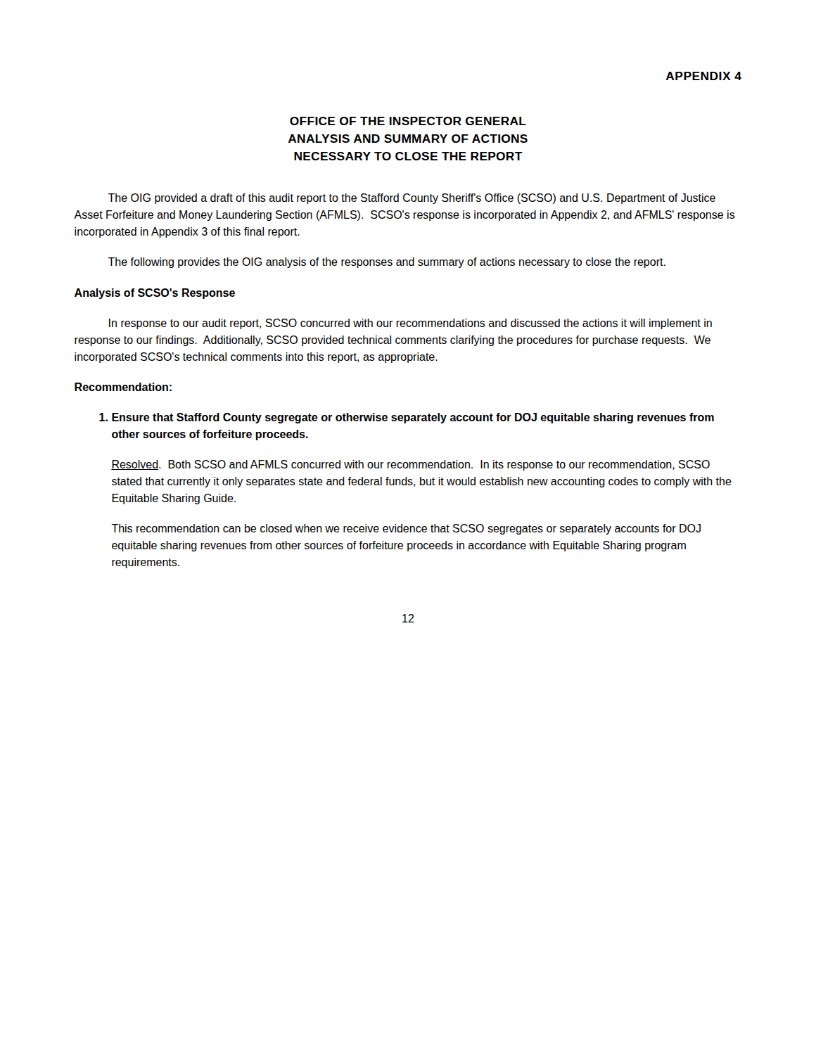APPENDIX 4
OFFICE OF THE INSPECTOR GENERAL
ANALYSIS AND SUMMARY OF ACTIONS
NECESSARY TO CLOSE THE REPORT
The OIG provided a draft of this audit report to the Stafford County Sheriff's Office (SCSO) and U.S. Department of Justice Asset Forfeiture and Money Laundering Section (AFMLS). SCSO's response is incorporated in Appendix 2, and AFMLS' response is incorporated in Appendix 3 of this final report.
The following provides the OIG analysis of the responses and summary of actions necessary to close the report.
Analysis of SCSO's Response
In response to our audit report, SCSO concurred with our recommendations and discussed the actions it will implement in response to our findings. Additionally, SCSO provided technical comments clarifying the procedures for purchase requests. We incorporated SCSO's technical comments into this report, as appropriate.
Recommendation:
Ensure that Stafford County segregate or otherwise separately account for DOJ equitable sharing revenues from other sources of forfeiture proceeds.
Resolved. Both SCSO and AFMLS concurred with our recommendation. In its response to our recommendation, SCSO stated that currently it only separates state and federal funds, but it would establish new accounting codes to comply with the Equitable Sharing Guide.
This recommendation can be closed when we receive evidence that SCSO segregates or separately accounts for DOJ equitable sharing revenues from other sources of forfeiture proceeds in accordance with Equitable Sharing program requirements.
12